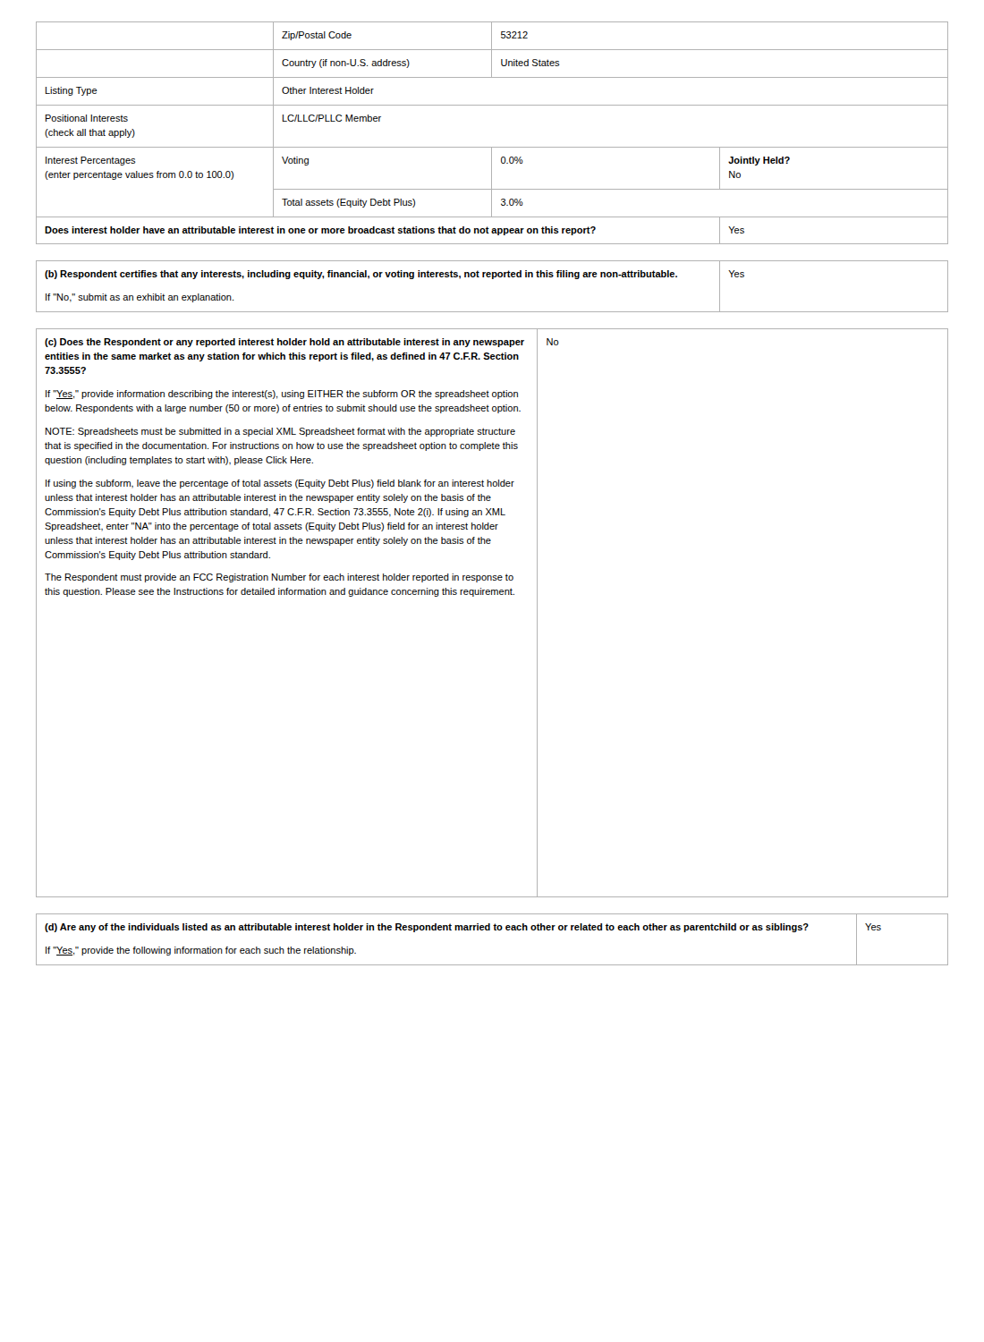| | Zip/Postal Code | 53212 |
| | Country (if non-U.S. address) | United States |
| Listing Type | Other Interest Holder |
| Positional Interests (check all that apply) | LC/LLC/PLLC Member |
| Interest Percentages (enter percentage values from 0.0 to 100.0) | Voting | 0.0% | Jointly Held? No |
| Total assets (Equity Debt Plus) | 3.0% |
| Does interest holder have an attributable interest in one or more broadcast stations that do not appear on this report? | Yes |
| (b) Respondent certifies that any interests, including equity, financial, or voting interests, not reported in this filing are non-attributable. If "No," submit as an exhibit an explanation. | Yes |
| (c) Does the Respondent or any reported interest holder hold an attributable interest in any newspaper entities in the same market as any station for which this report is filed, as defined in 47 C.F.R. Section 73.3555? If " Yes ," provide information describing the interest(s), using EITHER the subform OR the spreadsheet option below. Respondents with a large number (50 or more) of entries to submit should use the spreadsheet option. NOTE: Spreadsheets must be submitted in a special XML Spreadsheet format with the appropriate structure that is specified in the documentation. For instructions on how to use the spreadsheet option to complete this question (including templates to start with), please Click Here. If using the subform, leave the percentage of total assets (Equity Debt Plus) field blank for an interest holder unless that interest holder has an attributable interest in the newspaper entity solely on the basis of the Commission's Equity Debt Plus attribution standard, 47 C.F.R. Section 73.3555, Note 2(i). If using an XML Spreadsheet, enter "NA" into the percentage of total assets (Equity Debt Plus) field for an interest holder unless that interest holder has an attributable interest in the newspaper entity solely on the basis of the Commission's Equity Debt Plus attribution standard. The Respondent must provide an FCC Registration Number for each interest holder reported in response to this question. Please see the Instructions for detailed information and guidance concerning this requirement. | No |
| (d) Are any of the individuals listed as an attributable interest holder in the Respondent married to each other or related to each other as parentchild or as siblings? If " Yes ," provide the following information for each such the relationship. | Yes |